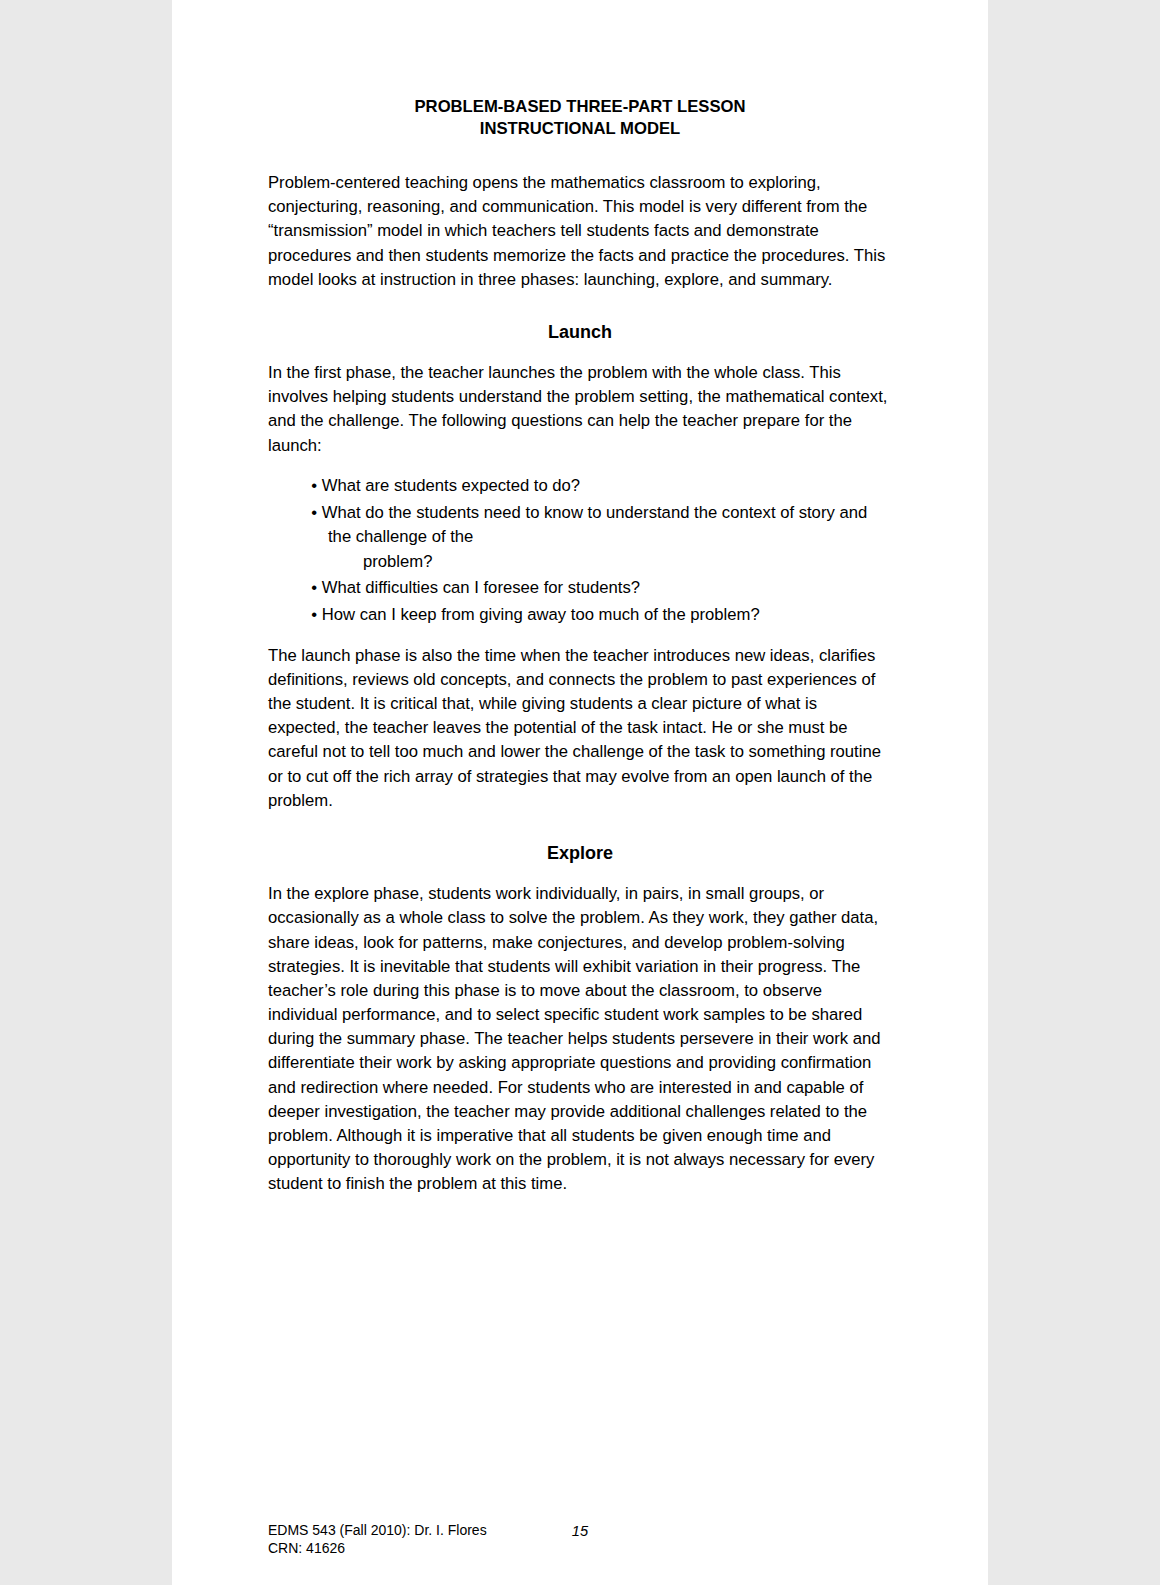PROBLEM-BASED THREE-PART LESSON
INSTRUCTIONAL MODEL
Problem-centered teaching opens the mathematics classroom to exploring, conjecturing, reasoning, and communication. This model is very different from the “transmission” model in which teachers tell students facts and demonstrate procedures and then students memorize the facts and practice the procedures. This model looks at instruction in three phases: launching, explore, and summary.
Launch
In the first phase, the teacher launches the problem with the whole class. This involves helping students understand the problem setting, the mathematical context, and the challenge. The following questions can help the teacher prepare for the launch:
What are students expected to do?
What do the students need to know to understand the context of story and the challenge of the problem?
What difficulties can I foresee for students?
How can I keep from giving away too much of the problem?
The launch phase is also the time when the teacher introduces new ideas, clarifies definitions, reviews old concepts, and connects the problem to past experiences of the student. It is critical that, while giving students a clear picture of what is expected, the teacher leaves the potential of the task intact. He or she must be careful not to tell too much and lower the challenge of the task to something routine or to cut off the rich array of strategies that may evolve from an open launch of the problem.
Explore
In the explore phase, students work individually, in pairs, in small groups, or occasionally as a whole class to solve the problem. As they work, they gather data, share ideas, look for patterns, make conjectures, and develop problem-solving strategies. It is inevitable that students will exhibit variation in their progress. The teacher’s role during this phase is to move about the classroom, to observe individual performance, and to select specific student work samples to be shared during the summary phase. The teacher helps students persevere in their work and differentiate their work by asking appropriate questions and providing confirmation and redirection where needed. For students who are interested in and capable of deeper investigation, the teacher may provide additional challenges related to the problem. Although it is imperative that all students be given enough time and opportunity to thoroughly work on the problem, it is not always necessary for every student to finish the problem at this time.
EDMS 543 (Fall 2010): Dr. I. Flores
CRN: 41626 15